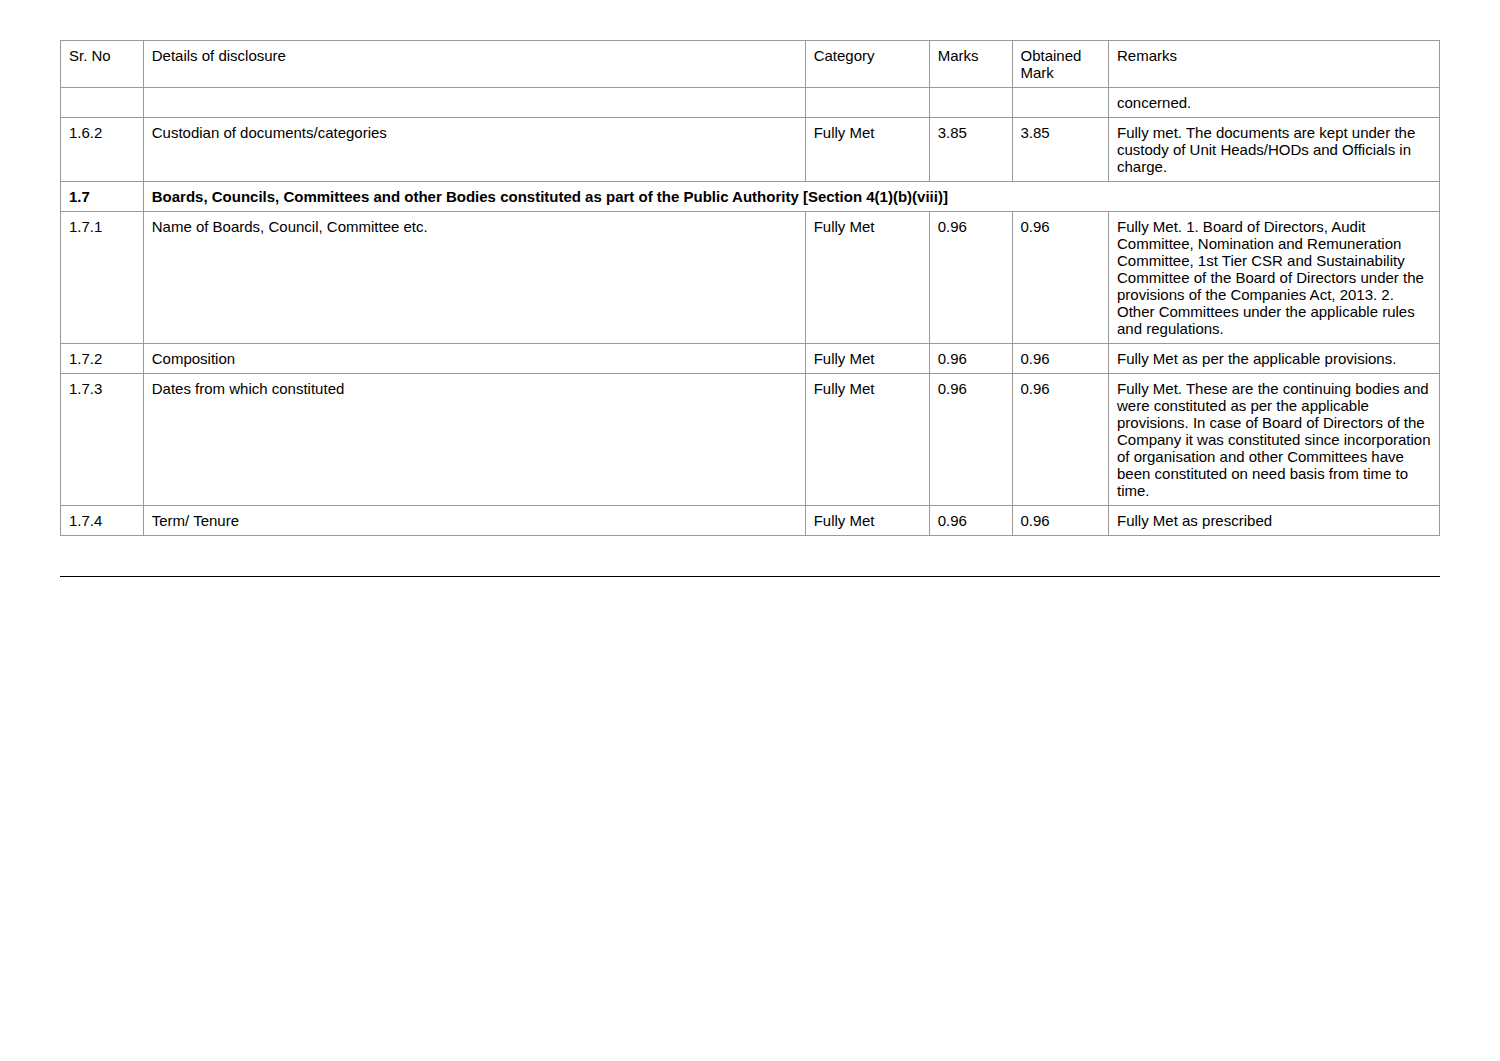| Sr. No | Details of disclosure | Category | Marks | Obtained Mark | Remarks |
| --- | --- | --- | --- | --- | --- |
| | | | | | concerned. |
| 1.6.2 | Custodian of documents/categories | Fully Met | 3.85 | 3.85 | Fully met. The documents are kept under the custody of Unit Heads/HODs and Officials in charge. |
| 1.7 | Boards, Councils, Committees and other Bodies constituted as part of the Public Authority [Section 4(1)(b)(viii)] |
| 1.7.1 | Name of Boards, Council, Committee etc. | Fully Met | 0.96 | 0.96 | Fully Met. 1. Board of Directors, Audit Committee, Nomination and Remuneration Committee, 1st Tier CSR and Sustainability Committee of the Board of Directors under the provisions of the Companies Act, 2013. 2. Other Committees under the applicable rules and regulations. |
| 1.7.2 | Composition | Fully Met | 0.96 | 0.96 | Fully Met as per the applicable provisions. |
| 1.7.3 | Dates from which constituted | Fully Met | 0.96 | 0.96 | Fully Met. These are the continuing bodies and were constituted as per the applicable provisions. In case of Board of Directors of the Company it was constituted since incorporation of organisation and other Committees have been constituted on need basis from time to time. |
| 1.7.4 | Term/ Tenure | Fully Met | 0.96 | 0.96 | Fully Met as prescribed |